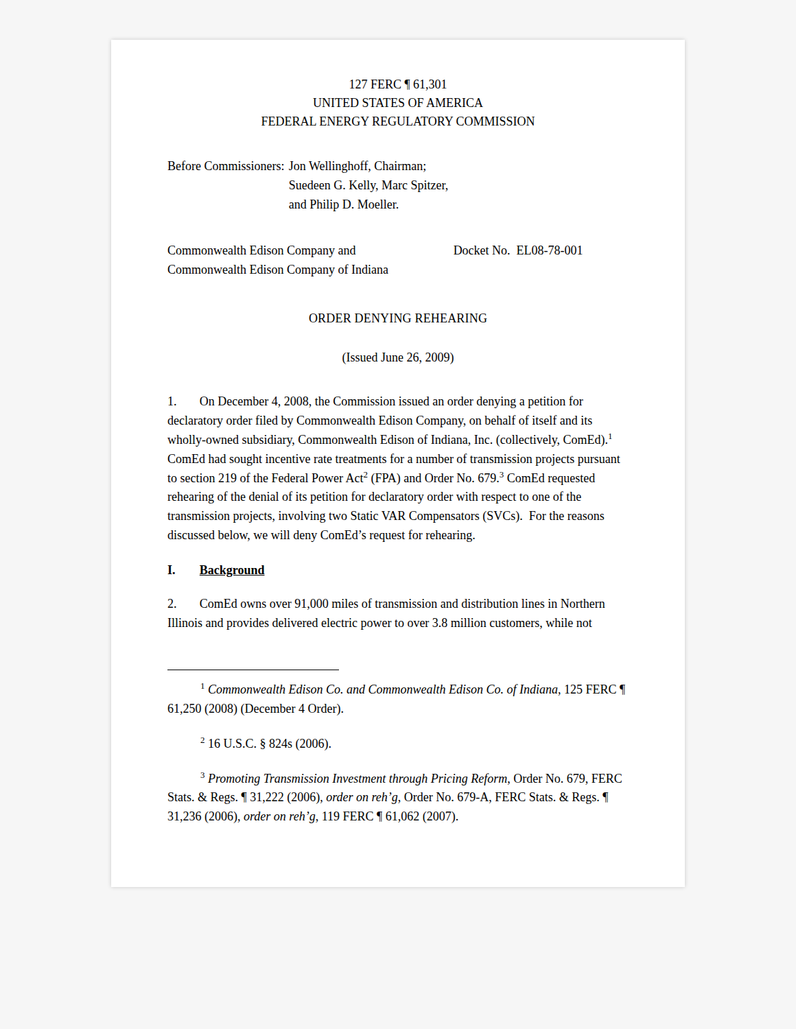127 FERC ¶ 61,301
UNITED STATES OF AMERICA
FEDERAL ENERGY REGULATORY COMMISSION
| Before Commissioners: | Jon Wellinghoff, Chairman; |
| | Suedeen G. Kelly, Marc Spitzer, |
| | and Philip D. Moeller. |
| Commonwealth Edison Company and Commonwealth Edison Company of Indiana | Docket No. EL08-78-001 |
ORDER DENYING REHEARING
(Issued June 26, 2009)
1. On December 4, 2008, the Commission issued an order denying a petition for declaratory order filed by Commonwealth Edison Company, on behalf of itself and its wholly-owned subsidiary, Commonwealth Edison of Indiana, Inc. (collectively, ComEd).1 ComEd had sought incentive rate treatments for a number of transmission projects pursuant to section 219 of the Federal Power Act2 (FPA) and Order No. 679.3 ComEd requested rehearing of the denial of its petition for declaratory order with respect to one of the transmission projects, involving two Static VAR Compensators (SVCs). For the reasons discussed below, we will deny ComEd’s request for rehearing.
I. Background
2. ComEd owns over 91,000 miles of transmission and distribution lines in Northern Illinois and provides delivered electric power to over 3.8 million customers, while not
1 Commonwealth Edison Co. and Commonwealth Edison Co. of Indiana, 125 FERC ¶ 61,250 (2008) (December 4 Order).
2 16 U.S.C. § 824s (2006).
3 Promoting Transmission Investment through Pricing Reform, Order No. 679, FERC Stats. & Regs. ¶ 31,222 (2006), order on reh’g, Order No. 679-A, FERC Stats. & Regs. ¶ 31,236 (2006), order on reh’g, 119 FERC ¶ 61,062 (2007).